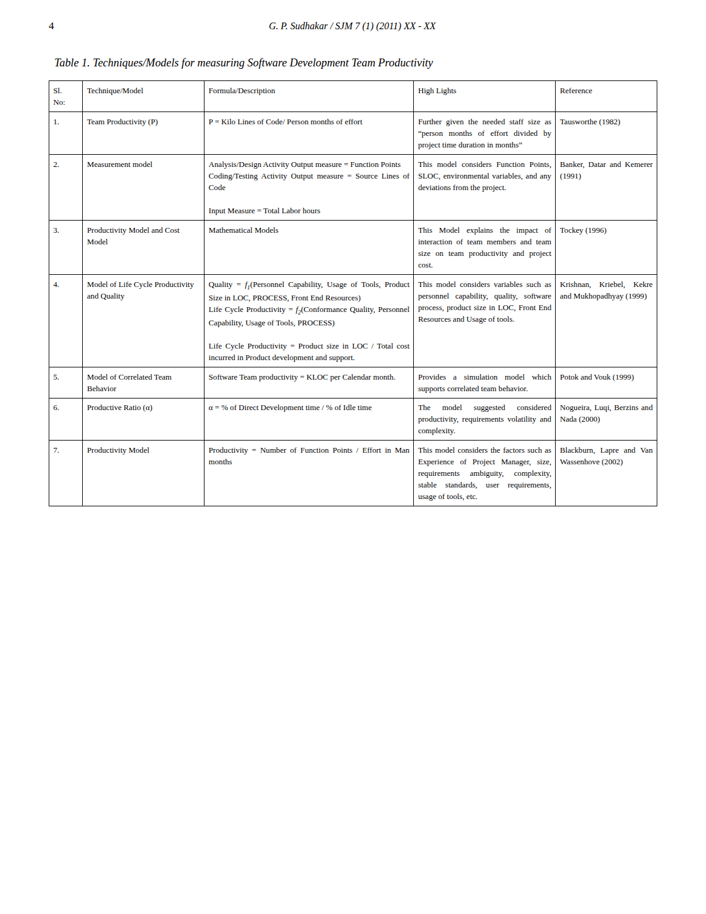4 G. P. Sudhakar / SJM 7 (1) (2011) XX - XX
Table 1. Techniques/Models for measuring Software Development Team Productivity
| Sl. No: | Technique/Model | Formula/Description | High Lights | Reference |
| --- | --- | --- | --- | --- |
| 1. | Team Productivity (P) | P = Kilo Lines of Code/ Person months of effort | Further given the needed staff size as “person months of effort divided by project time duration in months” | Tausworthe (1982) |
| 2. | Measurement model | Analysis/Design Activity Output measure = Function Points Coding/Testing Activity Output measure = Source Lines of Code Input Measure = Total Labor hours | This model considers Function Points, SLOC, environmental variables, and any deviations from the project. | Banker, Datar and Kemerer (1991) |
| 3. | Productivity Model and Cost Model | Mathematical Models | This Model explains the impact of interaction of team members and team size on team productivity and project cost. | Tockey (1996) |
| 4. | Model of Life Cycle Productivity and Quality | Quality = f 1 (Personnel Capability, Usage of Tools, Product Size in LOC, PROCESS, Front End Resources) Life Cycle Productivity = f 2 (Conformance Quality, Personnel Capability, Usage of Tools, PROCESS) Life Cycle Productivity = Product size in LOC / Total cost incurred in Product development and support. | This model considers variables such as personnel capability, quality, software process, product size in LOC, Front End Resources and Usage of tools. | Krishnan, Kriebel, Kekre and Mukhopadhyay (1999) |
| 5. | Model of Correlated Team Behavior | Software Team productivity = KLOC per Calendar month. | Provides a simulation model which supports correlated team behavior. | Potok and Vouk (1999) |
| 6. | Productive Ratio (α) | α = % of Direct Development time / % of Idle time | The model suggested considered productivity, requirements volatility and complexity. | Nogueira, Luqi, Berzins and Nada (2000) |
| 7. | Productivity Model | Productivity = Number of Function Points / Effort in Man months | This model considers the factors such as Experience of Project Manager, size, requirements ambiguity, complexity, stable standards, user requirements, usage of tools, etc. | Blackburn, Lapre and Van Wassenhove (2002) |